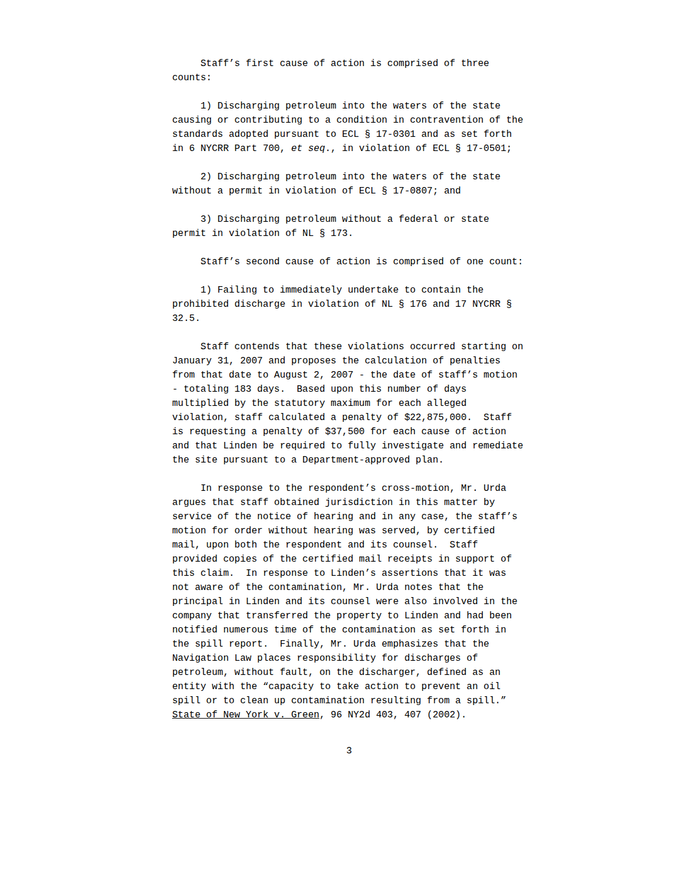Staff’s first cause of action is comprised of three counts:
1) Discharging petroleum into the waters of the state causing or contributing to a condition in contravention of the standards adopted pursuant to ECL § 17-0301 and as set forth in 6 NYCRR Part 700, et seq., in violation of ECL § 17-0501;
2) Discharging petroleum into the waters of the state without a permit in violation of ECL § 17-0807; and
3) Discharging petroleum without a federal or state permit in violation of NL § 173.
Staff’s second cause of action is comprised of one count:
1) Failing to immediately undertake to contain the prohibited discharge in violation of NL § 176 and 17 NYCRR § 32.5.
Staff contends that these violations occurred starting on January 31, 2007 and proposes the calculation of penalties from that date to August 2, 2007 - the date of staff’s motion - totaling 183 days. Based upon this number of days multiplied by the statutory maximum for each alleged violation, staff calculated a penalty of $22,875,000. Staff is requesting a penalty of $37,500 for each cause of action and that Linden be required to fully investigate and remediate the site pursuant to a Department-approved plan.
In response to the respondent’s cross-motion, Mr. Urda argues that staff obtained jurisdiction in this matter by service of the notice of hearing and in any case, the staff’s motion for order without hearing was served, by certified mail, upon both the respondent and its counsel. Staff provided copies of the certified mail receipts in support of this claim. In response to Linden’s assertions that it was not aware of the contamination, Mr. Urda notes that the principal in Linden and its counsel were also involved in the company that transferred the property to Linden and had been notified numerous time of the contamination as set forth in the spill report. Finally, Mr. Urda emphasizes that the Navigation Law places responsibility for discharges of petroleum, without fault, on the discharger, defined as an entity with the “capacity to take action to prevent an oil spill or to clean up contamination resulting from a spill.” State of New York v. Green, 96 NY2d 403, 407 (2002).
3